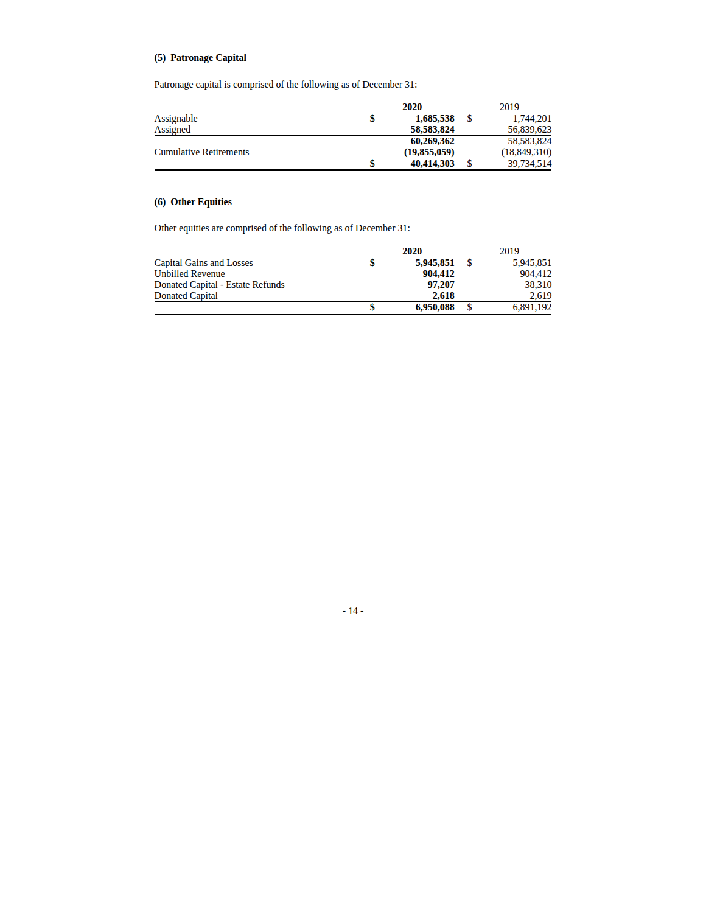(5) Patronage Capital
Patronage capital is comprised of the following as of December 31:
| | | 2020 | | 2019 |
| Assignable | | $ | 1,685,538 | | $ | 1,744,201 |
| Assigned | | | 58,583,824 | | | 56,839,623 |
| | | | 60,269,362 | | | 58,583,824 |
| Cumulative Retirements | | | (19,855,059) | | | (18,849,310) |
| | | $ | 40,414,303 | | $ | 39,734,514 |
(6) Other Equities
Other equities are comprised of the following as of December 31:
| | | 2020 | | 2019 |
| Capital Gains and Losses | | $ | 5,945,851 | | $ | 5,945,851 |
| Unbilled Revenue | | | 904,412 | | | 904,412 |
| Donated Capital - Estate Refunds | | | 97,207 | | | 38,310 |
| Donated Capital | | | 2,618 | | | 2,619 |
| | | $ | 6,950,088 | | $ | 6,891,192 |
- 14 -